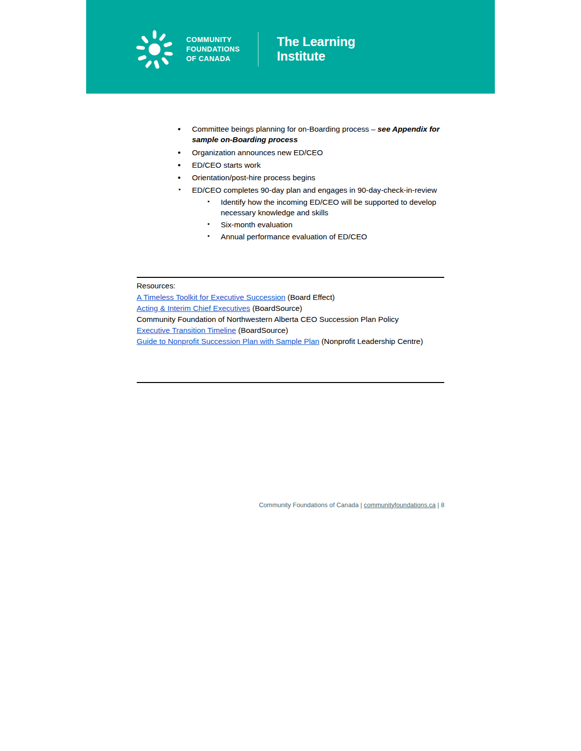COMMUNITY
FOUNDATIONS
OF CANADA
The Learning
Institute
Committee beings planning for on-Boarding process – see Appendix for sample on-Boarding process
Organization announces new ED/CEO
ED/CEO starts work
Orientation/post-hire process begins
ED/CEO completes 90-day plan and engages in 90-day-check-in-review
Identify how the incoming ED/CEO will be supported to develop necessary knowledge and skills
Six-month evaluation
Annual performance evaluation of ED/CEO
Resources:
A Timeless Toolkit for Executive Succession (Board Effect)
Acting & Interim Chief Executives (BoardSource)
Community Foundation of Northwestern Alberta CEO Succession Plan Policy
Executive Transition Timeline (BoardSource)
Guide to Nonprofit Succession Plan with Sample Plan (Nonprofit Leadership Centre)
Community Foundations of Canada | communityfoundations.ca | 8